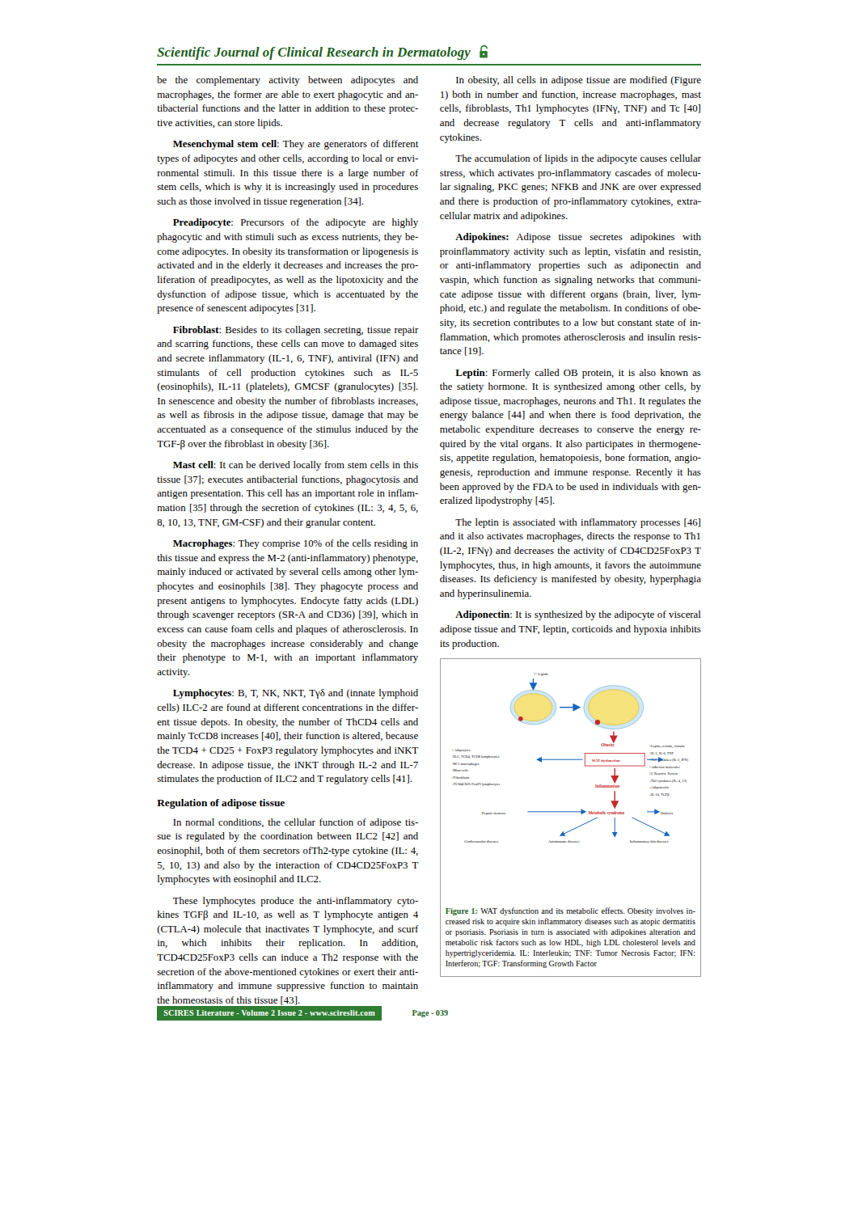Scientific Journal of Clinical Research in Dermatology
be the complementary activity between adipocytes and macrophages, the former are able to exert phagocytic and antibacterial functions and the latter in addition to these protective activities, can store lipids.
Mesenchymal stem cell: They are generators of different types of adipocytes and other cells, according to local or environmental stimuli. In this tissue there is a large number of stem cells, which is why it is increasingly used in procedures such as those involved in tissue regeneration [34].
Preadipocyte: Precursors of the adipocyte are highly phagocytic and with stimuli such as excess nutrients, they become adipocytes. In obesity its transformation or lipogenesis is activated and in the elderly it decreases and increases the proliferation of preadipocytes, as well as the lipotoxicity and the dysfunction of adipose tissue, which is accentuated by the presence of senescent adipocytes [31].
Fibroblast: Besides to its collagen secreting, tissue repair and scarring functions, these cells can move to damaged sites and secrete inflammatory (IL-1, 6, TNF), antiviral (IFN) and stimulants of cell production cytokines such as IL-5 (eosinophils), IL-11 (platelets), GMCSF (granulocytes) [35]. In senescence and obesity the number of fibroblasts increases, as well as fibrosis in the adipose tissue, damage that may be accentuated as a consequence of the stimulus induced by the TGF-β over the fibroblast in obesity [36].
Mast cell: It can be derived locally from stem cells in this tissue [37]; executes antibacterial functions, phagocytosis and antigen presentation. This cell has an important role in inflammation [35] through the secretion of cytokines (IL: 3, 4, 5, 6, 8, 10, 13, TNF, GM-CSF) and their granular content.
Macrophages: They comprise 10% of the cells residing in this tissue and express the M-2 (anti-inflammatory) phenotype, mainly induced or activated by several cells among other lymphocytes and eosinophils [38]. They phagocyte process and present antigens to lymphocytes. Endocyte fatty acids (LDL) through scavenger receptors (SR-A and CD36) [39], which in excess can cause foam cells and plaques of atherosclerosis. In obesity the macrophages increase considerably and change their phenotype to M-1, with an important inflammatory activity.
Lymphocytes: B, T, NK, NKT, Tγδ and (innate lymphoid cells) ILC-2 are found at different concentrations in the different tissue depots. In obesity, the number of ThCD4 cells and mainly TcCD8 increases [40], their function is altered, because the TCD4 + CD25 + FoxP3 regulatory lymphocytes and iNKT decrease. In adipose tissue, the iNKT through IL-2 and IL-7 stimulates the production of ILC2 and T regulatory cells [41].
Regulation of adipose tissue
In normal conditions, the cellular function of adipose tissue is regulated by the coordination between ILC2 [42] and eosinophil, both of them secretors ofTh2-type cytokine (IL: 4, 5, 10, 13) and also by the interaction of CD4CD25FoxP3 T lymphocytes with eosinophil and ILC2.
These lymphocytes produce the anti-inflammatory cytokines TGFβ and IL-10, as well as T lymphocyte antigen 4 (CTLA-4) molecule that inactivates T lymphocyte, and scurf in, which inhibits their replication. In addition, TCD4CD25FoxP3 cells can induce a Th2 response with the secretion of the above-mentioned cytokines or exert their anti-inflammatory and immune suppressive function to maintain the homeostasis of this tissue [43].
In obesity, all cells in adipose tissue are modified (Figure 1) both in number and function, increase macrophages, mast cells, fibroblasts, Th1 lymphocytes (IFNγ, TNF) and Tc [40] and decrease regulatory T cells and anti-inflammatory cytokines.
The accumulation of lipids in the adipocyte causes cellular stress, which activates pro-inflammatory cascades of molecular signaling, PKC genes; NFKB and JNK are over expressed and there is production of pro-inflammatory cytokines, extracellular matrix and adipokines.
Adipokines: Adipose tissue secretes adipokines with proinflammatory activity such as leptin, visfatin and resistin, or anti-inflammatory properties such as adiponectin and vaspin, which function as signaling networks that communicate adipose tissue with different organs (brain, liver, lymphoid, etc.) and regulate the metabolism. In conditions of obesity, its secretion contributes to a low but constant state of inflammation, which promotes atherosclerosis and insulin resistance [19].
Leptin: Formerly called OB protein, it is also known as the satiety hormone. It is synthesized among other cells, by adipose tissue, macrophages, neurons and Th1. It regulates the energy balance [44] and when there is food deprivation, the metabolic expenditure decreases to conserve the energy required by the vital organs. It also participates in thermogenesis, appetite regulation, hematopoiesis, bone formation, angiogenesis, reproduction and immune response. Recently it has been approved by the FDA to be used in individuals with generalized lipodystrophy [45].
The leptin is associated with inflammatory processes [46] and it also activates macrophages, directs the response to Th1 (IL-2, IFNγ) and decreases the activity of CD4CD25FoxP3 T lymphocytes, thus, in high amounts, it favors the autoimmune diseases. Its deficiency is manifested by obesity, hyperphagia and hyperinsulinemia.
Adiponectin: It is synthesized by the adipocyte of visceral adipose tissue and TNF, leptin, corticoids and hypoxia inhibits its production.
↑↑ Lipids Obesity WAT dysfunction ↑ Adipocytes ↑ILC, TCD4, TCD8 lymphocytes ↑M-1 macrophages ↑Mast cells ↑Fibroblasts ↓TCD4CD25 FoxP3 lymphocytes ↑Leptin, resistin, visfatin ↑IL-1, IL-6, TNF ↑Th1 cytokines (IL-2, IFN) ↑Adhesion molecules ↑C Reactive Protein ↓Th2 cytokines (IL: 4, 13) ↓Adiponectin ↓IL-10, TGFβ Inflammation Metabolic syndrome Hepatic steatosis Diabetes Cardiovascular diseases Autoimmune diseases Inflammatory skin diseases
Figure 1: WAT dysfunction and its metabolic effects. Obesity involves increased risk to acquire skin inflammatory diseases such as atopic dermatitis or psoriasis. Psoriasis in turn is associated with adipokines alteration and metabolic risk factors such as low HDL, high LDL cholesterol levels and hypertriglyceridemia. IL: Interleukin; TNF: Tumor Necrosis Factor; IFN: Interferon; TGF: Transforming Growth Factor
SCIRES Literature - Volume 2 Issue 2 - www.scireslit.com Page - 039